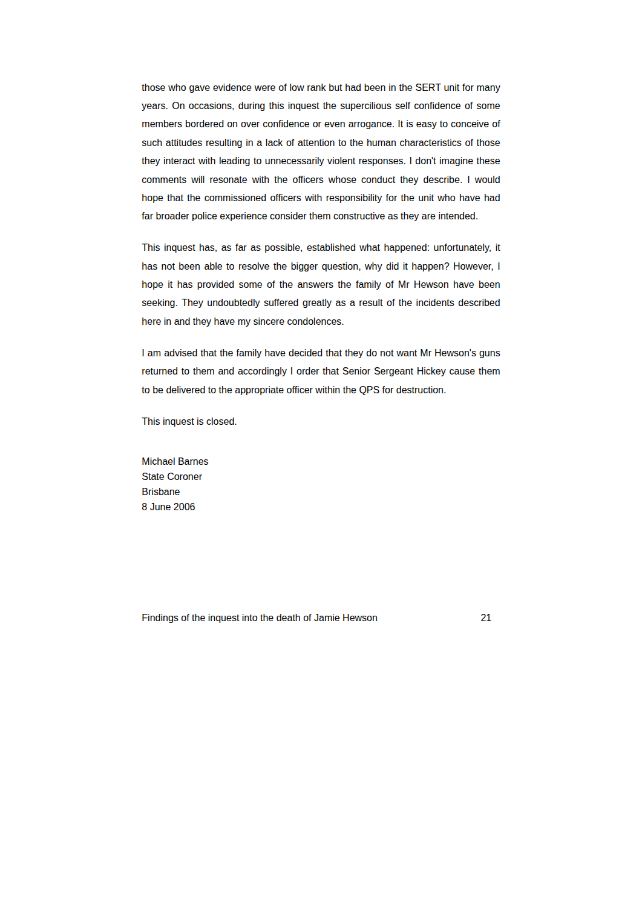those who gave evidence were of low rank but had been in the SERT unit for many years. On occasions, during this inquest the supercilious self confidence of some members bordered on over confidence or even arrogance. It is easy to conceive of such attitudes resulting in a lack of attention to the human characteristics of those they interact with leading to unnecessarily violent responses. I don't imagine these comments will resonate with the officers whose conduct they describe. I would hope that the commissioned officers with responsibility for the unit who have had far broader police experience consider them constructive as they are intended.
This inquest has, as far as possible, established what happened: unfortunately, it has not been able to resolve the bigger question, why did it happen? However, I hope it has provided some of the answers the family of Mr Hewson have been seeking. They undoubtedly suffered greatly as a result of the incidents described here in and they have my sincere condolences.
I am advised that the family have decided that they do not want Mr Hewson's guns returned to them and accordingly I order that Senior Sergeant Hickey cause them to be delivered to the appropriate officer within the QPS for destruction.
This inquest is closed.
Michael Barnes
State Coroner
Brisbane
8 June 2006
Findings of the inquest into the death of Jamie Hewson 21